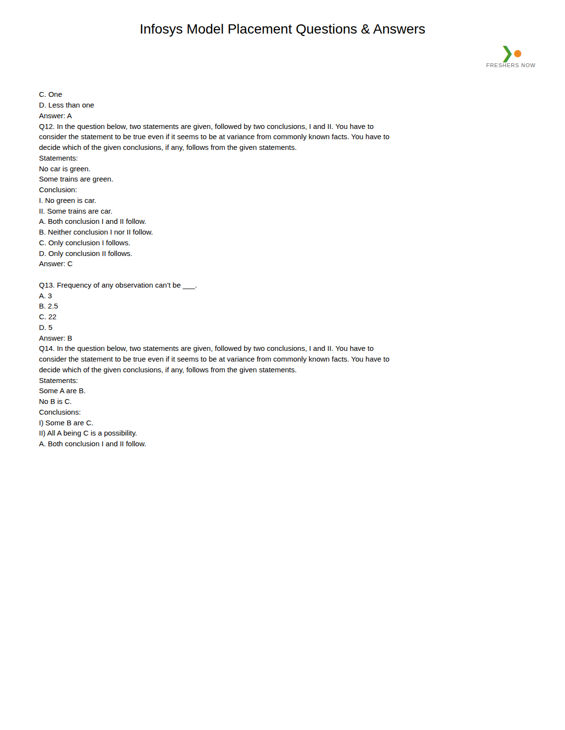Infosys Model Placement Questions & Answers
❯●
FRESHERS NOW
C. One
D. Less than one
Answer: A
Q12. In the question below, two statements are given, followed by two conclusions, I and II. You have to
consider the statement to be true even if it seems to be at variance from commonly known facts. You have to
decide which of the given conclusions, if any, follows from the given statements.
Statements:
No car is green.
Some trains are green.
Conclusion:
I. No green is car.
II. Some trains are car.
A. Both conclusion I and II follow.
B. Neither conclusion I nor II follow.
C. Only conclusion I follows.
D. Only conclusion II follows.
Answer: C
Q13. Frequency of any observation can’t be ___.
A. 3
B. 2.5
C. 22
D. 5
Answer: B
Q14. In the question below, two statements are given, followed by two conclusions, I and II. You have to
consider the statement to be true even if it seems to be at variance from commonly known facts. You have to
decide which of the given conclusions, if any, follows from the given statements.
Statements:
Some A are B.
No B is C.
Conclusions:
I) Some B are C.
II) All A being C is a possibility.
A. Both conclusion I and II follow.